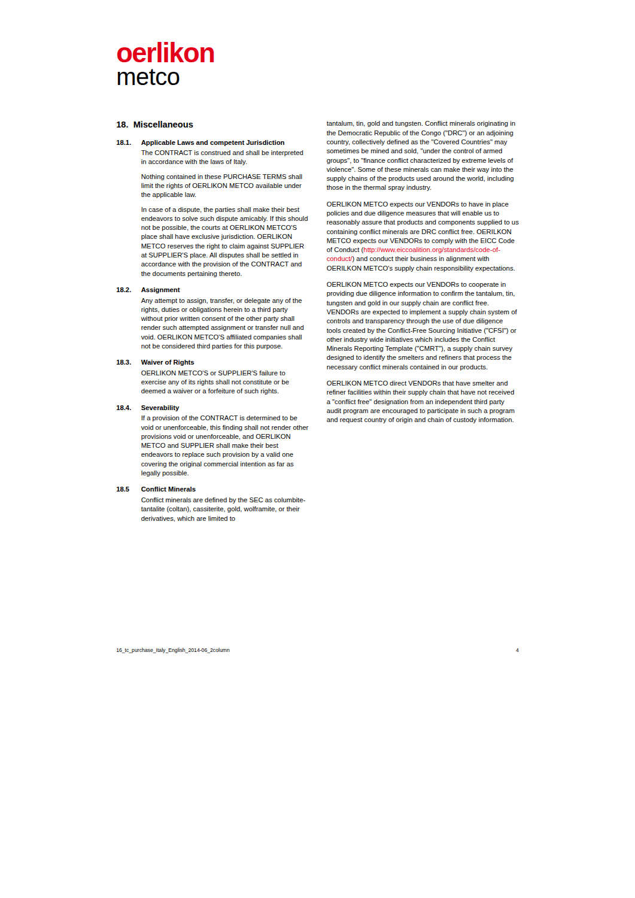oerlikonmetco
18. Miscellaneous
18.1.
Applicable Laws and competent Jurisdiction
The CONTRACT is construed and shall be interpreted in accordance with the laws of Italy.
Nothing contained in these PURCHASE TERMS shall limit the rights of OERLIKON METCO available under the applicable law.
In case of a dispute, the parties shall make their best endeavors to solve such dispute amicably. If this should not be possible, the courts at OERLIKON METCO'S place shall have exclusive jurisdiction. OERLIKON METCO reserves the right to claim against SUPPLIER at SUPPLIER'S place. All disputes shall be settled in accordance with the provision of the CONTRACT and the documents pertaining thereto.
18.2.
Assignment
Any attempt to assign, transfer, or delegate any of the rights, duties or obligations herein to a third party without prior written consent of the other party shall render such attempted assignment or transfer null and void. OERLIKON METCO'S affiliated companies shall not be considered third parties for this purpose.
18.3.
Waiver of Rights
OERLIKON METCO'S or SUPPLIER'S failure to exercise any of its rights shall not constitute or be deemed a waiver or a forfeiture of such rights.
18.4.
Severability
If a provision of the CONTRACT is determined to be void or unenforceable, this finding shall not render other provisions void or unenforceable, and OERLIKON METCO and SUPPLIER shall make their best endeavors to replace such provision by a valid one covering the original commercial intention as far as legally possible.
18.5
Conflict Minerals
Conflict minerals are defined by the SEC as columbite-tantalite (coltan), cassiterite, gold, wolframite, or their derivatives, which are limited to
tantalum, tin, gold and tungsten. Conflict minerals originating in the Democratic Republic of the Congo ("DRC") or an adjoining country, collectively defined as the "Covered Countries" may sometimes be mined and sold, "under the control of armed groups", to "finance conflict characterized by extreme levels of violence". Some of these minerals can make their way into the supply chains of the products used around the world, including those in the thermal spray industry.
OERLIKON METCO expects our VENDORs to have in place policies and due diligence measures that will enable us to reasonably assure that products and components supplied to us containing conflict minerals are DRC conflict free. OERILKON METCO expects our VENDORs to comply with the EICC Code of Conduct (http://www.eiccoalition.org/standards/code-of-conduct/) and conduct their business in alignment with OERILKON METCO's supply chain responsibility expectations.
OERLIKON METCO expects our VENDORs to cooperate in providing due diligence information to confirm the tantalum, tin, tungsten and gold in our supply chain are conflict free. VENDORs are expected to implement a supply chain system of controls and transparency through the use of due diligence tools created by the Conflict-Free Sourcing Initiative ("CFSI") or other industry wide initiatives which includes the Conflict Minerals Reporting Template ("CMRT"), a supply chain survey designed to identify the smelters and refiners that process the necessary conflict minerals contained in our products.
OERLIKON METCO direct VENDORs that have smelter and refiner facilities within their supply chain that have not received a "conflict free" designation from an independent third party audit program are encouraged to participate in such a program and request country of origin and chain of custody information.
16_tc_purchase_Italy_English_2014-06_2column 4